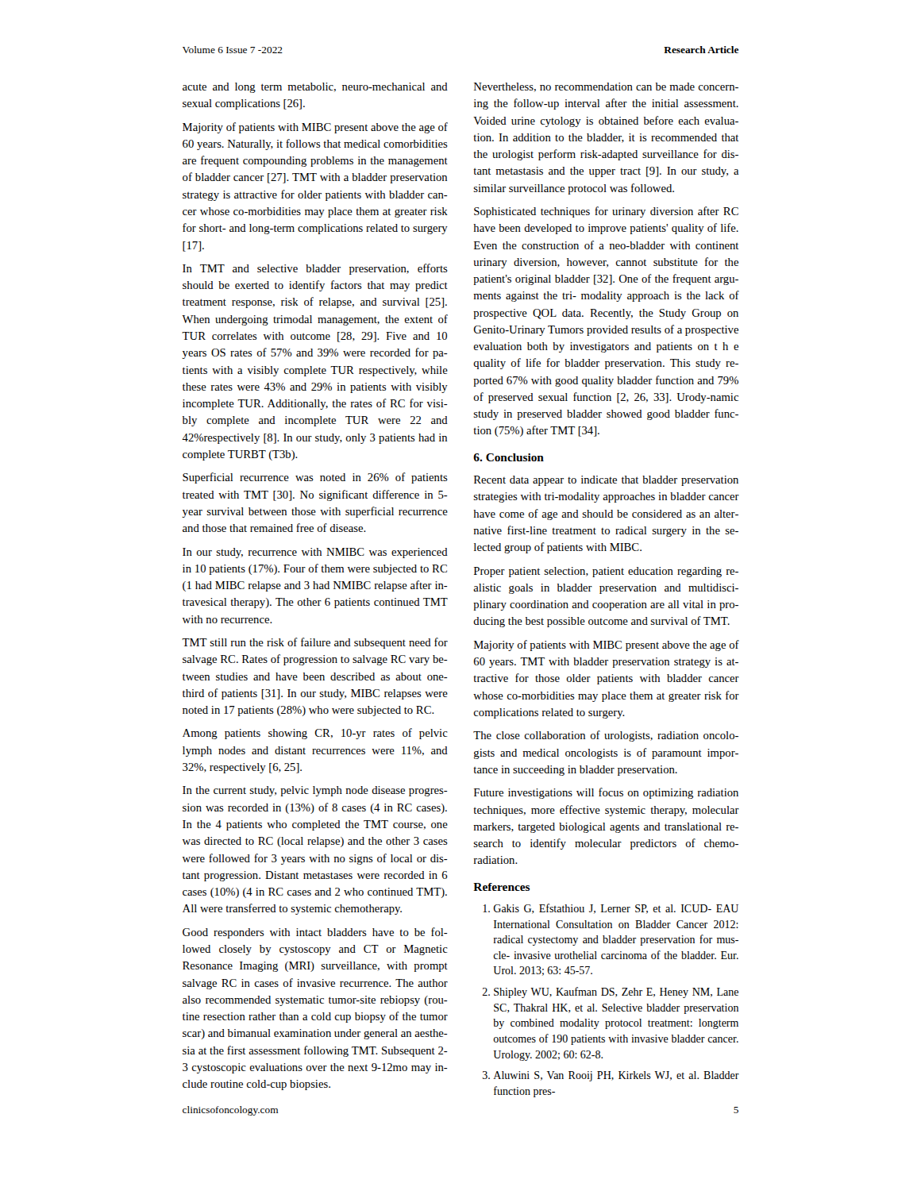Volume 6 Issue 7 -2022 Research Article
acute and long term metabolic, neuro-mechanical and sexual complications [26].
Majority of patients with MIBC present above the age of 60 years. Naturally, it follows that medical comorbidities are frequent compounding problems in the management of bladder cancer [27]. TMT with a bladder preservation strategy is attractive for older patients with bladder cancer whose co-morbidities may place them at greater risk for short- and long-term complications related to surgery [17].
In TMT and selective bladder preservation, efforts should be exerted to identify factors that may predict treatment response, risk of relapse, and survival [25]. When undergoing trimodal management, the extent of TUR correlates with outcome [28, 29]. Five and 10 years OS rates of 57% and 39% were recorded for patients with a visibly complete TUR respectively, while these rates were 43% and 29% in patients with visibly incomplete TUR. Additionally, the rates of RC for visibly complete and incomplete TUR were 22 and 42%respectively [8]. In our study, only 3 patients had in complete TURBT (T3b).
Superficial recurrence was noted in 26% of patients treated with TMT [30]. No significant difference in 5-year survival between those with superficial recurrence and those that remained free of disease.
In our study, recurrence with NMIBC was experienced in 10 patients (17%). Four of them were subjected to RC (1 had MIBC relapse and 3 had NMIBC relapse after intravesical therapy). The other 6 patients continued TMT with no recurrence.
TMT still run the risk of failure and subsequent need for salvage RC. Rates of progression to salvage RC vary between studies and have been described as about one-third of patients [31]. In our study, MIBC relapses were noted in 17 patients (28%) who were subjected to RC.
Among patients showing CR, 10-yr rates of pelvic lymph nodes and distant recurrences were 11%, and 32%, respectively [6, 25].
In the current study, pelvic lymph node disease progression was recorded in (13%) of 8 cases (4 in RC cases). In the 4 patients who completed the TMT course, one was directed to RC (local relapse) and the other 3 cases were followed for 3 years with no signs of local or distant progression. Distant metastases were recorded in 6 cases (10%) (4 in RC cases and 2 who continued TMT). All were transferred to systemic chemotherapy.
Good responders with intact bladders have to be followed closely by cystoscopy and CT or Magnetic Resonance Imaging (MRI) surveillance, with prompt salvage RC in cases of invasive recurrence. The author also recommended systematic tumor-site rebiopsy (routine resection rather than a cold cup biopsy of the tumor scar) and bimanual examination under general an aesthesia at the first assessment following TMT. Subsequent 2-3 cystoscopic evaluations over the next 9-12mo may include routine cold-cup biopsies.
Nevertheless, no recommendation can be made concerning the follow-up interval after the initial assessment. Voided urine cytology is obtained before each evaluation. In addition to the bladder, it is recommended that the urologist perform risk-adapted surveillance for distant metastasis and the upper tract [9]. In our study, a similar surveillance protocol was followed.
Sophisticated techniques for urinary diversion after RC have been developed to improve patients' quality of life. Even the construction of a neo-bladder with continent urinary diversion, however, cannot substitute for the patient's original bladder [32]. One of the frequent arguments against the tri- modality approach is the lack of prospective QOL data. Recently, the Study Group on Genito-Urinary Tumors provided results of a prospective evaluation both by investigators and patients on t h e quality of life for bladder preservation. This study reported 67% with good quality bladder function and 79% of preserved sexual function [2, 26, 33]. Urody-namic study in preserved bladder showed good bladder function (75%) after TMT [34].
6. Conclusion
Recent data appear to indicate that bladder preservation strategies with tri-modality approaches in bladder cancer have come of age and should be considered as an alternative first-line treatment to radical surgery in the selected group of patients with MIBC.
Proper patient selection, patient education regarding realistic goals in bladder preservation and multidisciplinary coordination and cooperation are all vital in producing the best possible outcome and survival of TMT.
Majority of patients with MIBC present above the age of 60 years. TMT with bladder preservation strategy is attractive for those older patients with bladder cancer whose co-morbidities may place them at greater risk for complications related to surgery.
The close collaboration of urologists, radiation oncologists and medical oncologists is of paramount importance in succeeding in bladder preservation.
Future investigations will focus on optimizing radiation techniques, more effective systemic therapy, molecular markers, targeted biological agents and translational research to identify molecular predictors of chemo-radiation.
References
Gakis G, Efstathiou J, Lerner SP, et al. ICUD- EAU International Consultation on Bladder Cancer 2012: radical cystectomy and bladder preservation for muscle- invasive urothelial carcinoma of the bladder. Eur. Urol. 2013; 63: 45-57.
Shipley WU, Kaufman DS, Zehr E, Heney NM, Lane SC, Thakral HK, et al. Selective bladder preservation by combined modality protocol treatment: longterm outcomes of 190 patients with invasive bladder cancer. Urology. 2002; 60: 62-8.
Aluwini S, Van Rooij PH, Kirkels WJ, et al. Bladder function pres-
clinicsofoncology.com 5